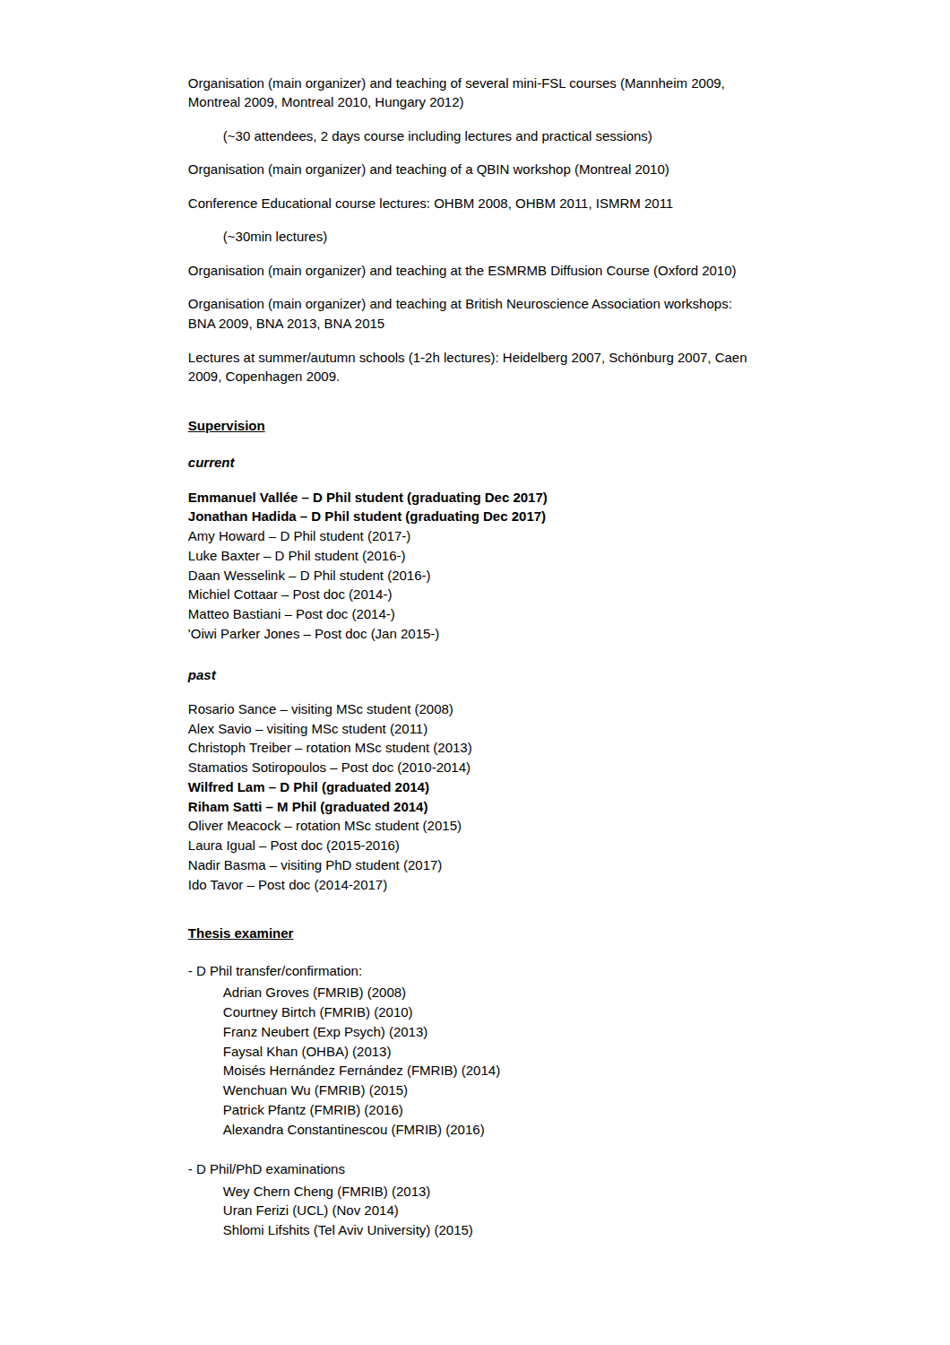Organisation (main organizer) and teaching of several mini-FSL courses (Mannheim 2009, Montreal 2009, Montreal 2010, Hungary 2012)
(~30 attendees, 2 days course including lectures and practical sessions)
Organisation (main organizer) and teaching of a QBIN workshop (Montreal 2010)
Conference Educational course lectures: OHBM 2008, OHBM 2011, ISMRM 2011
(~30min lectures)
Organisation (main organizer) and teaching at the ESMRMB Diffusion Course (Oxford 2010)
Organisation (main organizer) and teaching at British Neuroscience Association workshops: BNA 2009, BNA 2013, BNA 2015
Lectures at summer/autumn schools (1-2h lectures): Heidelberg 2007, Schönburg 2007, Caen 2009, Copenhagen 2009.
Supervision
current
Emmanuel Vallée – D Phil student (graduating Dec 2017)
Jonathan Hadida – D Phil student (graduating Dec 2017)
Amy Howard – D Phil student (2017-)
Luke Baxter – D Phil student (2016-)
Daan Wesselink – D Phil student (2016-)
Michiel Cottaar – Post doc (2014-)
Matteo Bastiani – Post doc (2014-)
'Oiwi Parker Jones – Post doc (Jan 2015-)
past
Rosario Sance – visiting MSc student (2008)
Alex Savio – visiting MSc student (2011)
Christoph Treiber – rotation MSc student (2013)
Stamatios Sotiropoulos – Post doc (2010-2014)
Wilfred Lam – D Phil (graduated 2014)
Riham Satti – M Phil (graduated 2014)
Oliver Meacock – rotation MSc student (2015)
Laura Igual – Post doc (2015-2016)
Nadir Basma – visiting PhD student (2017)
Ido Tavor – Post doc (2014-2017)
Thesis examiner
- D Phil transfer/confirmation:
Adrian Groves (FMRIB) (2008)
Courtney Birtch (FMRIB) (2010)
Franz Neubert (Exp Psych) (2013)
Faysal Khan (OHBA) (2013)
Moisés Hernández Fernández (FMRIB) (2014)
Wenchuan Wu (FMRIB) (2015)
Patrick Pfantz (FMRIB) (2016)
Alexandra Constantinescou (FMRIB) (2016)
- D Phil/PhD examinations
Wey Chern Cheng (FMRIB) (2013)
Uran Ferizi (UCL) (Nov 2014)
Shlomi Lifshits (Tel Aviv University) (2015)